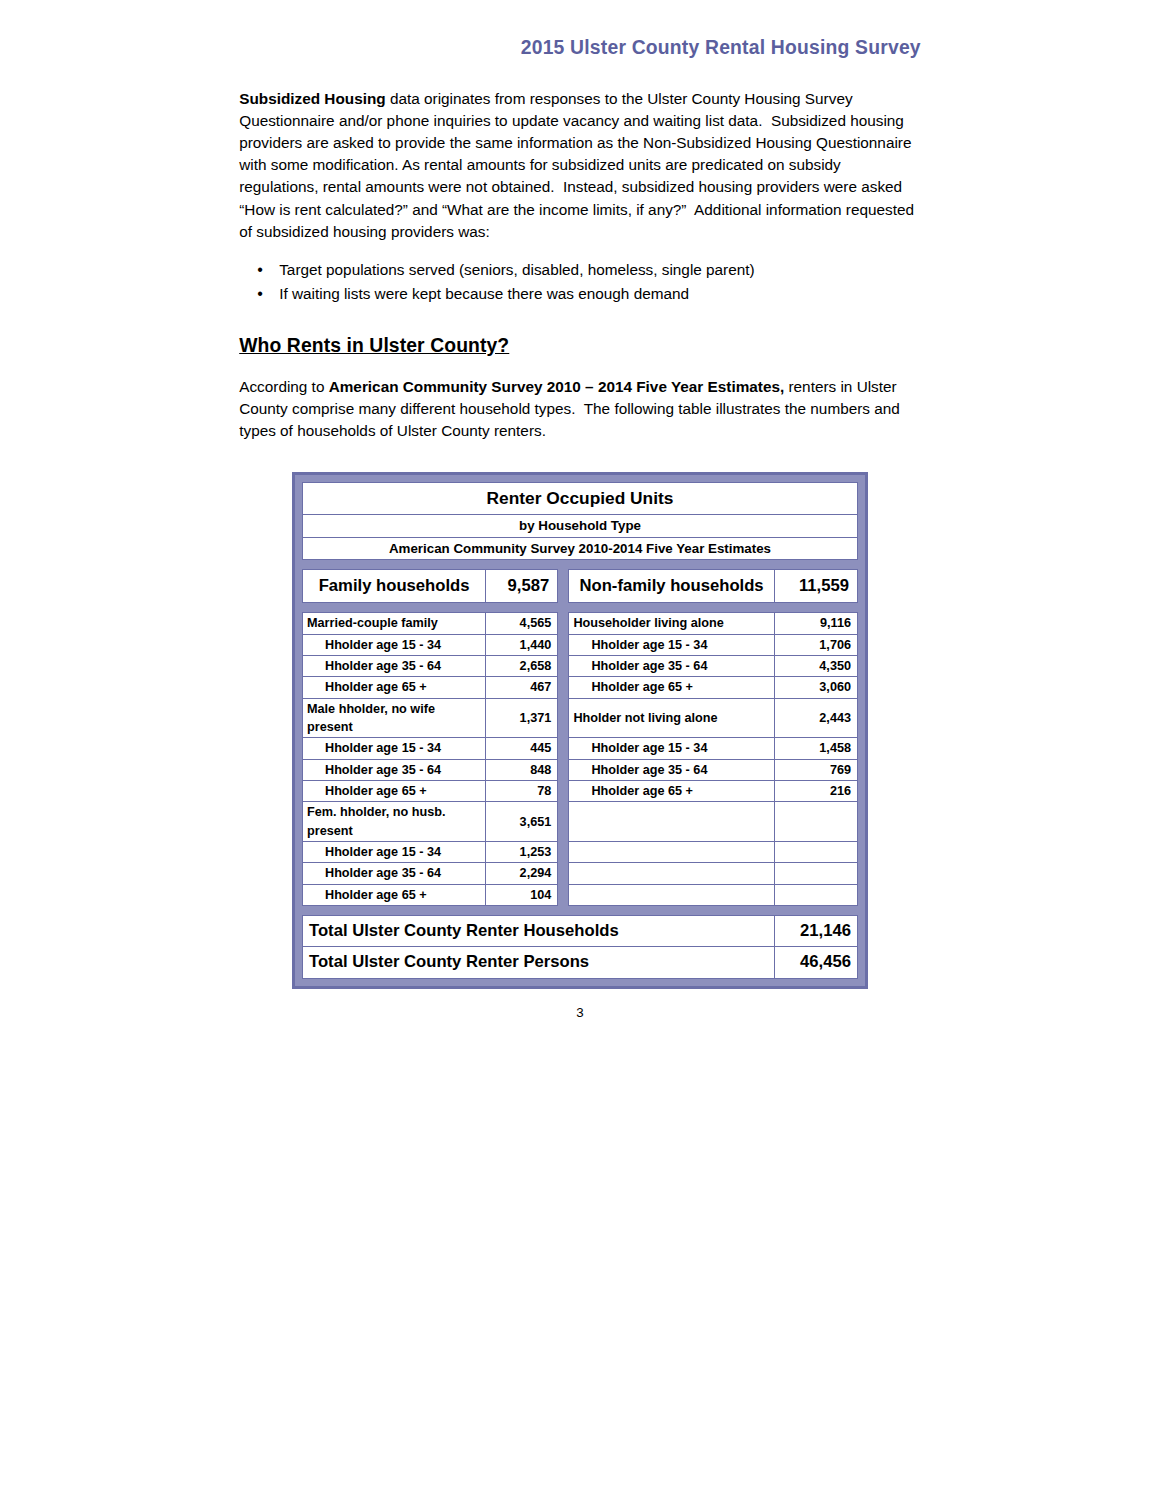2015 Ulster County Rental Housing Survey
Subsidized Housing data originates from responses to the Ulster County Housing Survey Questionnaire and/or phone inquiries to update vacancy and waiting list data. Subsidized housing providers are asked to provide the same information as the Non-Subsidized Housing Questionnaire with some modification. As rental amounts for subsidized units are predicated on subsidy regulations, rental amounts were not obtained. Instead, subsidized housing providers were asked “How is rent calculated?” and “What are the income limits, if any?” Additional information requested of subsidized housing providers was:
Target populations served (seniors, disabled, homeless, single parent)
If waiting lists were kept because there was enough demand
Who Rents in Ulster County?
According to American Community Survey 2010 – 2014 Five Year Estimates, renters in Ulster County comprise many different household types. The following table illustrates the numbers and types of households of Ulster County renters.
| Renter Occupied Units |
| by Household Type |
| American Community Survey 2010-2014 Five Year Estimates |
| Family households | 9,587 | | Non-family households | 11,559 |
| Married-couple family | 4,565 | | Householder living alone | 9,116 |
| Hholder age 15 - 34 | 1,440 | | Hholder age 15 - 34 | 1,706 |
| Hholder age 35 - 64 | 2,658 | | Hholder age 35 - 64 | 4,350 |
| Hholder age 65 + | 467 | | Hholder age 65 + | 3,060 |
| Male hholder, no wife present | 1,371 | | Hholder not living alone | 2,443 |
| Hholder age 15 - 34 | 445 | | Hholder age 15 - 34 | 1,458 |
| Hholder age 35 - 64 | 848 | | Hholder age 35 - 64 | 769 |
| Hholder age 65 + | 78 | | Hholder age 65 + | 216 |
| Fem. hholder, no husb. present | 3,651 | | | |
| Hholder age 15 - 34 | 1,253 | | | |
| Hholder age 35 - 64 | 2,294 | | | |
| Hholder age 65 + | 104 | | | |
| Total Ulster County Renter Households | 21,146 |
| Total Ulster County Renter Persons | 46,456 |
3